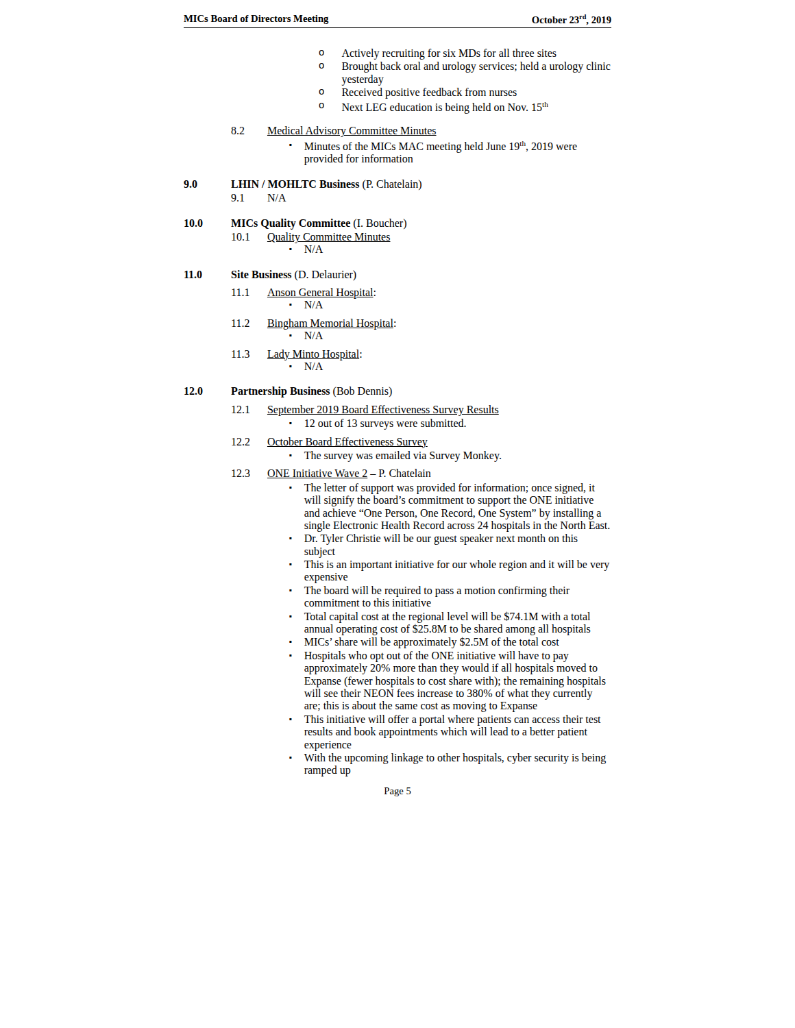MICs Board of Directors Meeting October 23rd, 2019
Actively recruiting for six MDs for all three sites
Brought back oral and urology services; held a urology clinic yesterday
Received positive feedback from nurses
Next LEG education is being held on Nov. 15th
8.2 Medical Advisory Committee Minutes
Minutes of the MICs MAC meeting held June 19th, 2019 were provided for information
9.0 LHIN / MOHLTC Business (P. Chatelain)
9.1 N/A
10.0 MICs Quality Committee (I. Boucher)
10.1 Quality Committee Minutes
N/A
11.0 Site Business (D. Delaurier)
11.1 Anson General Hospital:
N/A
11.2 Bingham Memorial Hospital:
N/A
11.3 Lady Minto Hospital:
N/A
12.0 Partnership Business (Bob Dennis)
12.1 September 2019 Board Effectiveness Survey Results
12 out of 13 surveys were submitted.
12.2 October Board Effectiveness Survey
The survey was emailed via Survey Monkey.
12.3 ONE Initiative Wave 2 – P. Chatelain
The letter of support was provided for information; once signed, it will signify the board’s commitment to support the ONE initiative and achieve “One Person, One Record, One System” by installing a single Electronic Health Record across 24 hospitals in the North East.
Dr. Tyler Christie will be our guest speaker next month on this subject
This is an important initiative for our whole region and it will be very expensive
The board will be required to pass a motion confirming their commitment to this initiative
Total capital cost at the regional level will be $74.1M with a total annual operating cost of $25.8M to be shared among all hospitals
MICs’ share will be approximately $2.5M of the total cost
Hospitals who opt out of the ONE initiative will have to pay approximately 20% more than they would if all hospitals moved to Expanse (fewer hospitals to cost share with); the remaining hospitals will see their NEON fees increase to 380% of what they currently are; this is about the same cost as moving to Expanse
This initiative will offer a portal where patients can access their test results and book appointments which will lead to a better patient experience
With the upcoming linkage to other hospitals, cyber security is being ramped up
Page 5